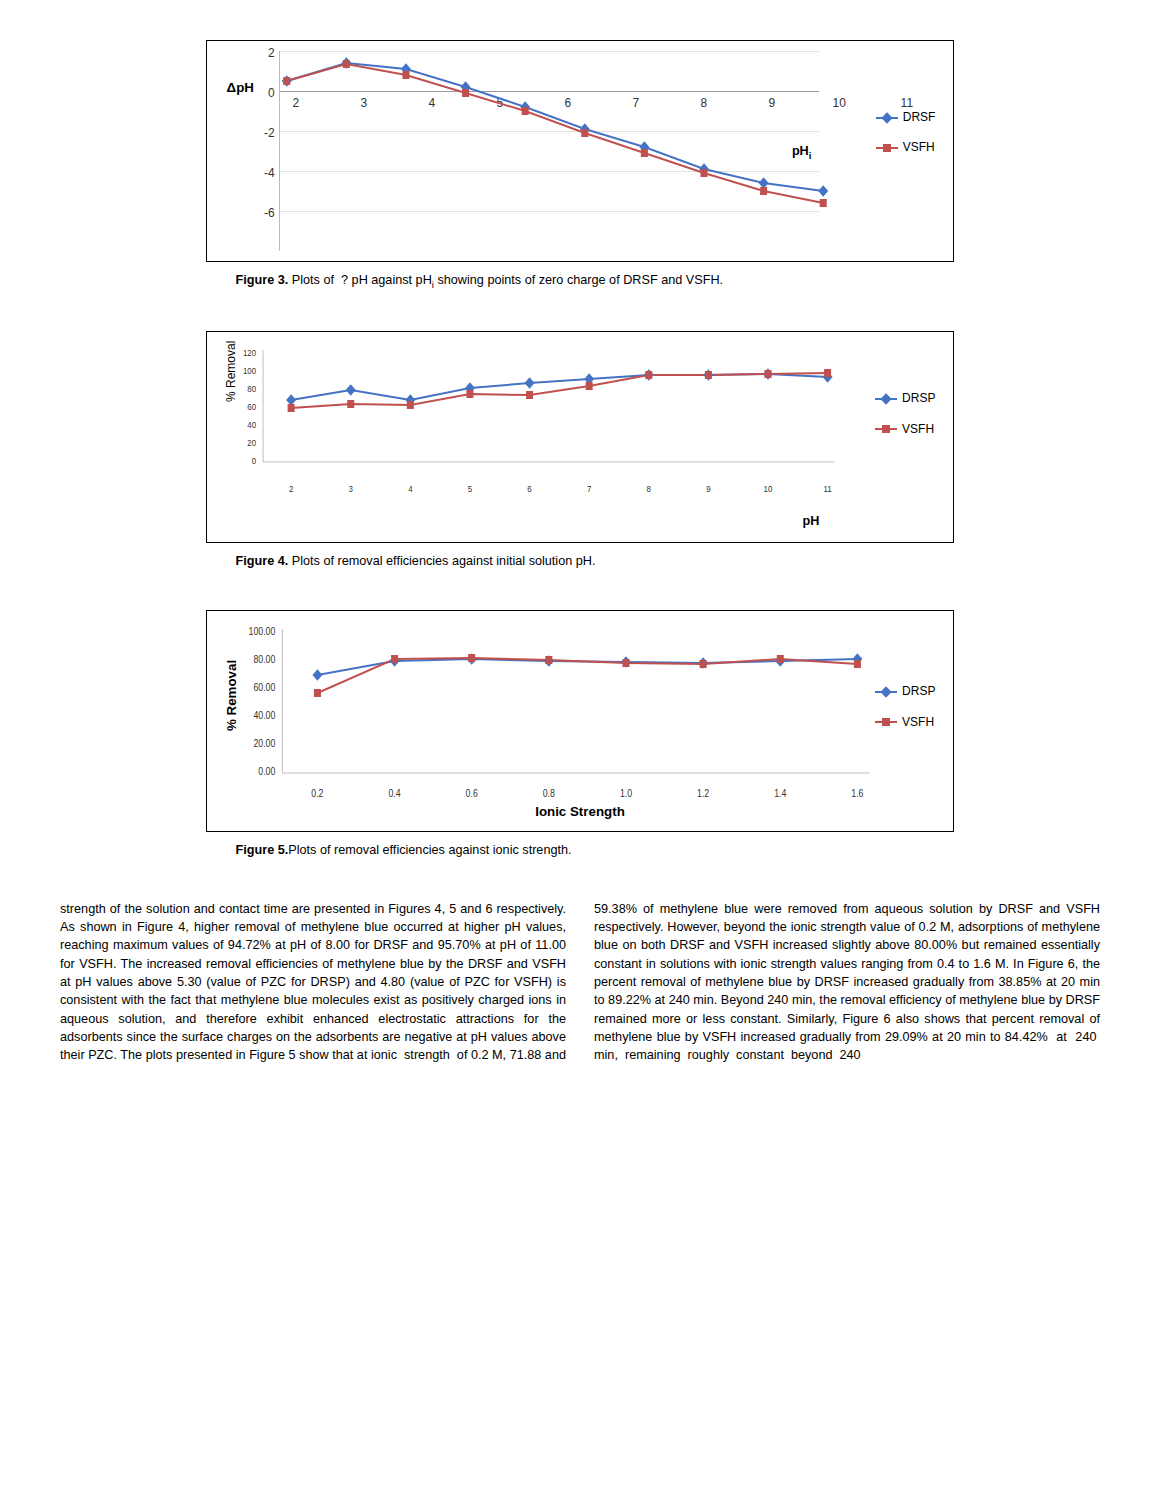ΔpH
2
0
-2
-4
-6
2
3
4
5
6
7
8
9
10
11
pHi
DRSF
VSFH
Figure 3. Plots of ? pH against pHi showing points of zero charge of DRSF and VSFH.
% Removal
120 100 80 60 40 20 0 2 3 4 5 6 7 8 9 10 11
DRSP
VSFH
pH
Figure 4. Plots of removal efficiencies against initial solution pH.
% Removal
100.00 80.00 60.00 40.00 20.00 0.00 0.2 0.4 0.6 0.8 1.0 1.2 1.4 1.6
DRSP
VSFH
Ionic Strength
Figure 5. Plots of removal efficiencies against ionic strength.
strength of the solution and contact time are presented in Figures 4, 5 and 6 respectively. As shown in Figure 4, higher removal of methylene blue occurred at higher pH values, reaching maximum values of 94.72% at pH of 8.00 for DRSF and 95.70% at pH of 11.00 for VSFH. The increased removal efficiencies of methylene blue by the DRSF and VSFH at pH values above 5.30 (value of PZC for DRSP) and 4.80 (value of PZC for VSFH) is consistent with the fact that methylene blue molecules exist as positively charged ions in aqueous solution, and therefore exhibit enhanced electrostatic attractions for the adsorbents since the surface charges on the adsorbents are negative at pH values above their PZC. The plots presented in Figure 5 show that at ionic strength of 0.2 M, 71.88 and 59.38% of methylene blue were removed from aqueous solution by DRSF and VSFH respectively. However, beyond the ionic strength value of 0.2 M, adsorptions of methylene blue on both DRSF and VSFH increased slightly above 80.00% but remained essentially constant in solutions with ionic strength values ranging from 0.4 to 1.6 M. In Figure 6, the percent removal of methylene blue by DRSF increased gradually from 38.85% at 20 min to 89.22% at 240 min. Beyond 240 min, the removal efficiency of methylene blue by DRSF remained more or less constant. Similarly, Figure 6 also shows that percent removal of methylene blue by VSFH increased gradually from 29.09% at 20 min to 84.42% at 240 min, remaining roughly constant beyond 240